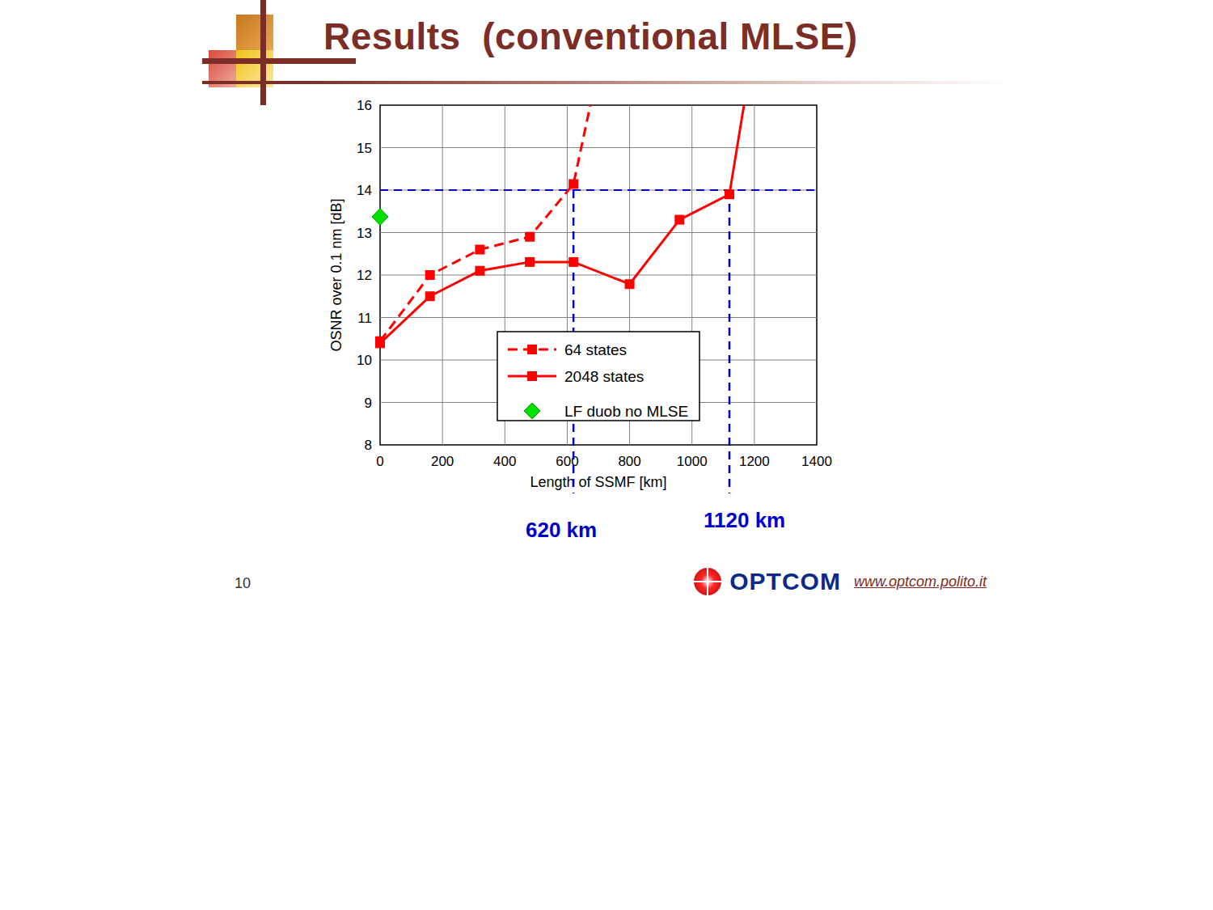Results (conventional MLSE)
Plot geometry: x: 0 km -> 70 px, 1400 km -> 610 px (scale 0.385714 px/km) y: 8 dB -> 440 px, 16 dB -> 20 px (scale 52.5 px/dB) 8 9 10 11 12 13 14 15 16 0 200 400 600 800 1000 1200 1400 Length of SSMF [km] OSNR over 0.1 nm [dB] 64 states 2048 states LF duob no MLSE
620 km
1120 km
10
OPTCOM
www.optcom.polito.it